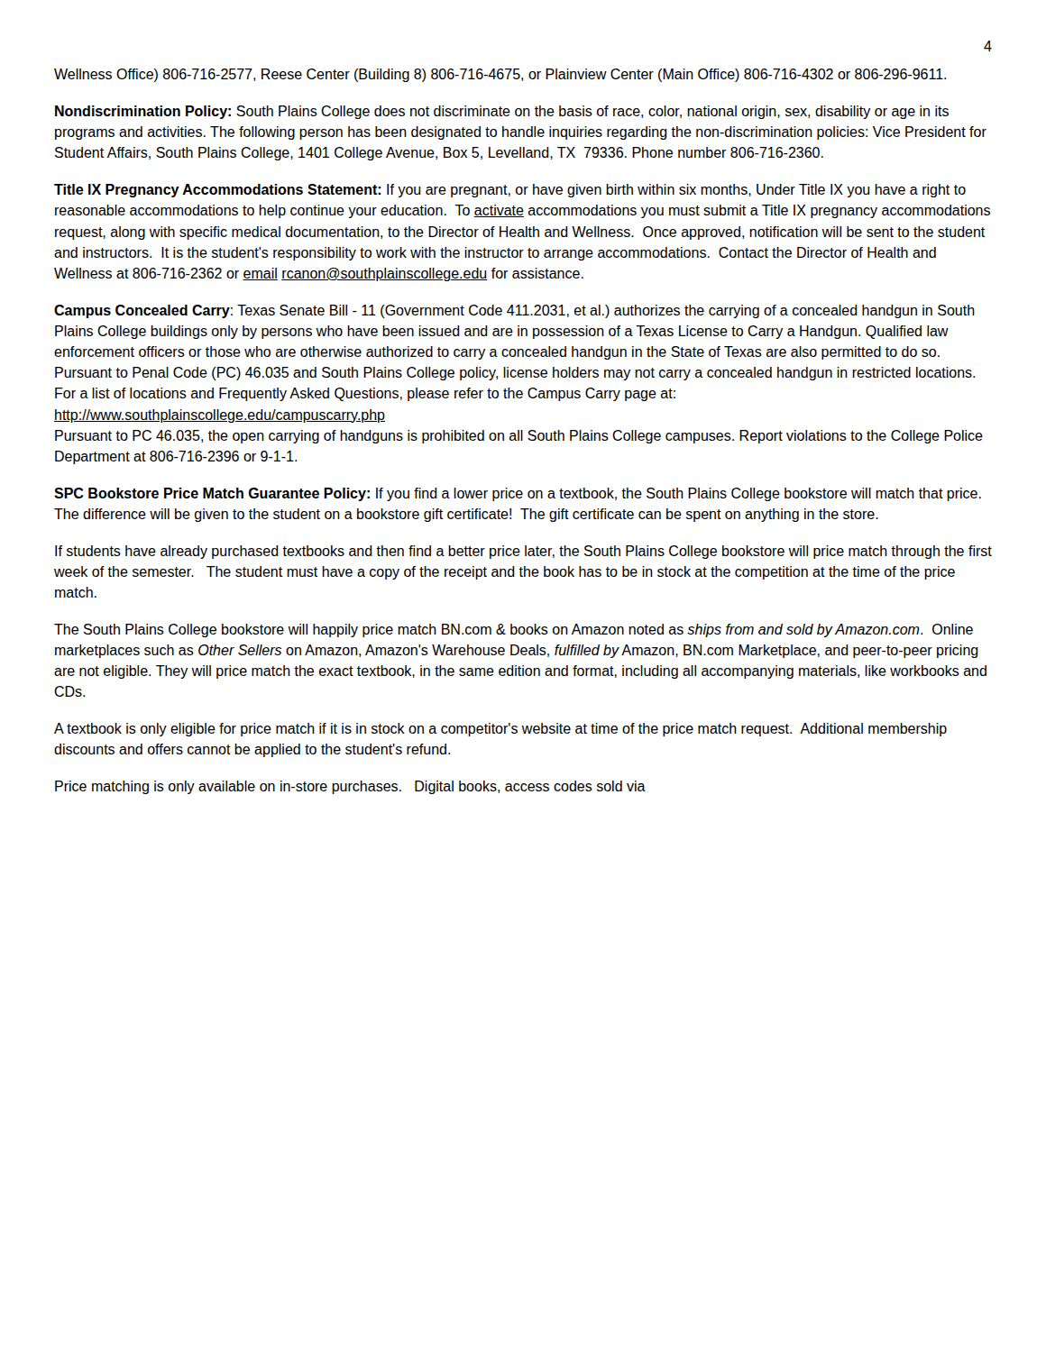4
Wellness Office) 806-716-2577, Reese Center (Building 8) 806-716-4675, or Plainview Center (Main Office) 806-716-4302 or 806-296-9611.
Nondiscrimination Policy: South Plains College does not discriminate on the basis of race, color, national origin, sex, disability or age in its programs and activities. The following person has been designated to handle inquiries regarding the non-discrimination policies: Vice President for Student Affairs, South Plains College, 1401 College Avenue, Box 5, Levelland, TX 79336. Phone number 806-716-2360.
Title IX Pregnancy Accommodations Statement: If you are pregnant, or have given birth within six months, Under Title IX you have a right to reasonable accommodations to help continue your education. To activate accommodations you must submit a Title IX pregnancy accommodations request, along with specific medical documentation, to the Director of Health and Wellness. Once approved, notification will be sent to the student and instructors. It is the student's responsibility to work with the instructor to arrange accommodations. Contact the Director of Health and Wellness at 806-716-2362 or email rcanon@southplainscollege.edu for assistance.
Campus Concealed Carry: Texas Senate Bill - 11 (Government Code 411.2031, et al.) authorizes the carrying of a concealed handgun in South Plains College buildings only by persons who have been issued and are in possession of a Texas License to Carry a Handgun. Qualified law enforcement officers or those who are otherwise authorized to carry a concealed handgun in the State of Texas are also permitted to do so. Pursuant to Penal Code (PC) 46.035 and South Plains College policy, license holders may not carry a concealed handgun in restricted locations. For a list of locations and Frequently Asked Questions, please refer to the Campus Carry page at: http://www.southplainscollege.edu/campuscarry.php
Pursuant to PC 46.035, the open carrying of handguns is prohibited on all South Plains College campuses. Report violations to the College Police Department at 806-716-2396 or 9-1-1.
SPC Bookstore Price Match Guarantee Policy: If you find a lower price on a textbook, the South Plains College bookstore will match that price. The difference will be given to the student on a bookstore gift certificate! The gift certificate can be spent on anything in the store.
If students have already purchased textbooks and then find a better price later, the South Plains College bookstore will price match through the first week of the semester. The student must have a copy of the receipt and the book has to be in stock at the competition at the time of the price match.
The South Plains College bookstore will happily price match BN.com & books on Amazon noted as ships from and sold by Amazon.com. Online marketplaces such as Other Sellers on Amazon, Amazon's Warehouse Deals, fulfilled by Amazon, BN.com Marketplace, and peer-to-peer pricing are not eligible. They will price match the exact textbook, in the same edition and format, including all accompanying materials, like workbooks and CDs.
A textbook is only eligible for price match if it is in stock on a competitor's website at time of the price match request. Additional membership discounts and offers cannot be applied to the student's refund.
Price matching is only available on in-store purchases. Digital books, access codes sold via